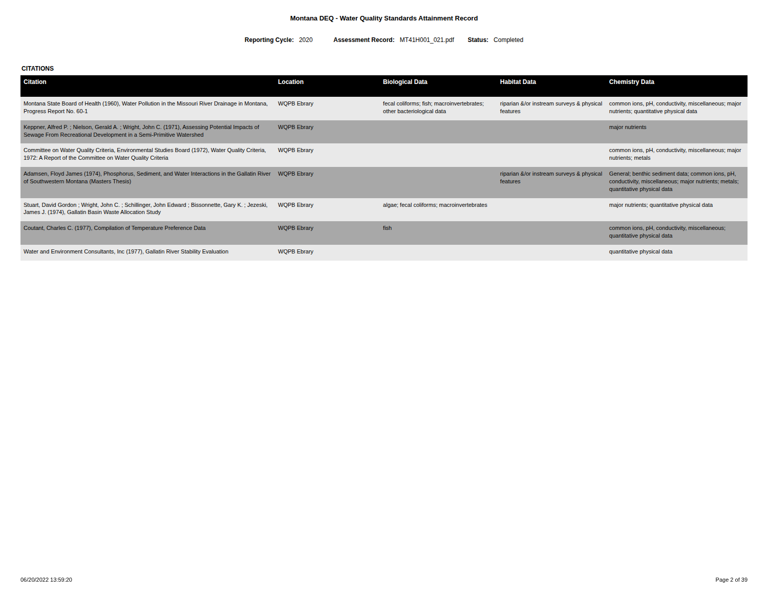Montana DEQ - Water Quality Standards Attainment Record
Reporting Cycle: 2020 Assessment Record: MT41H001_021.pdf Status: Completed
CITATIONS
| Citation | Location | Biological Data | Habitat Data | Chemistry Data |
| --- | --- | --- | --- | --- |
| Montana State Board of Health (1960), Water Pollution in the Missouri River Drainage in Montana, Progress Report No. 60-1 | WQPB Ebrary | fecal coliforms; fish; macroinvertebrates; other bacteriological data | riparian &/or instream surveys & physical features | common ions, pH, conductivity, miscellaneous; major nutrients; quantitative physical data |
| Keppner, Alfred P. ; Nielson, Gerald A. ; Wright, John C. (1971), Assessing Potential Impacts of Sewage From Recreational Development in a Semi-Primitive Watershed | WQPB Ebrary | | | major nutrients |
| Committee on Water Quality Criteria, Environmental Studies Board (1972), Water Quality Criteria, 1972: A Report of the Committee on Water Quality Criteria | WQPB Ebrary | | | common ions, pH, conductivity, miscellaneous; major nutrients; metals |
| Adamsen, Floyd James (1974), Phosphorus, Sediment, and Water Interactions in the Gallatin River of Southwestern Montana (Masters Thesis) | WQPB Ebrary | | riparian &/or instream surveys & physical features | General; benthic sediment data; common ions, pH, conductivity, miscellaneous; major nutrients; metals; quantitative physical data |
| Stuart, David Gordon ; Wright, John C. ; Schillinger, John Edward ; Bissonnette, Gary K. ; Jezeski, James J. (1974), Gallatin Basin Waste Allocation Study | WQPB Ebrary | algae; fecal coliforms; macroinvertebrates | | major nutrients; quantitative physical data |
| Coutant, Charles C. (1977), Compilation of Temperature Preference Data | WQPB Ebrary | fish | | common ions, pH, conductivity, miscellaneous; quantitative physical data |
| Water and Environment Consultants, Inc (1977), Gallatin River Stability Evaluation | WQPB Ebrary | | | quantitative physical data |
06/20/2022 13:59:20 Page 2 of 39